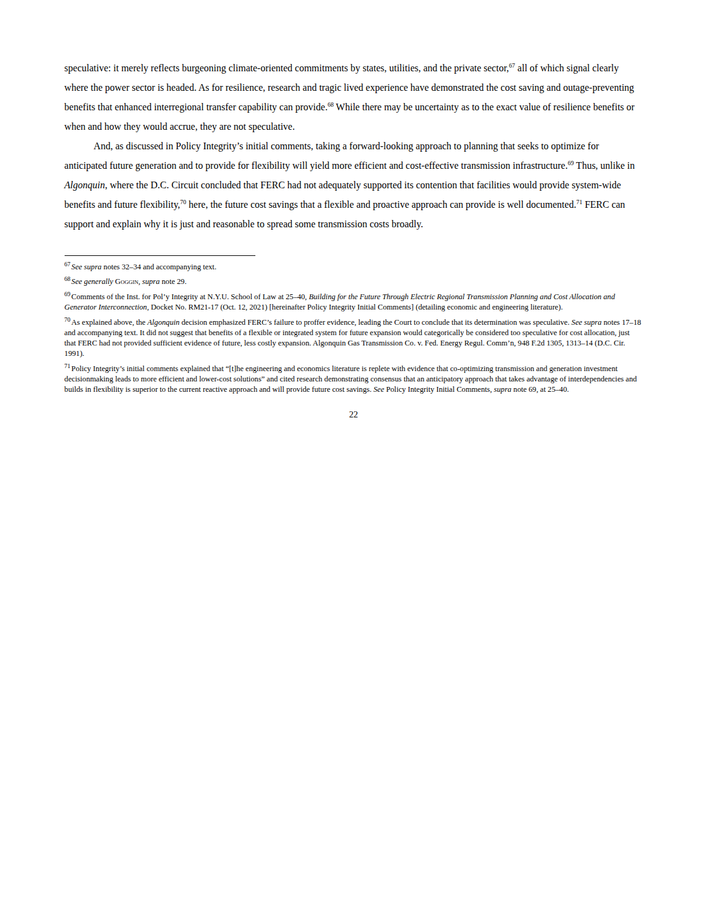speculative: it merely reflects burgeoning climate-oriented commitments by states, utilities, and the private sector,67 all of which signal clearly where the power sector is headed. As for resilience, research and tragic lived experience have demonstrated the cost saving and outage-preventing benefits that enhanced interregional transfer capability can provide.68 While there may be uncertainty as to the exact value of resilience benefits or when and how they would accrue, they are not speculative.
And, as discussed in Policy Integrity’s initial comments, taking a forward-looking approach to planning that seeks to optimize for anticipated future generation and to provide for flexibility will yield more efficient and cost-effective transmission infrastructure.69 Thus, unlike in Algonquin, where the D.C. Circuit concluded that FERC had not adequately supported its contention that facilities would provide system-wide benefits and future flexibility,70 here, the future cost savings that a flexible and proactive approach can provide is well documented.71 FERC can support and explain why it is just and reasonable to spread some transmission costs broadly.
67 See supra notes 32–34 and accompanying text.
68 See generally Goggin, supra note 29.
69 Comments of the Inst. for Pol’y Integrity at N.Y.U. School of Law at 25–40, Building for the Future Through Electric Regional Transmission Planning and Cost Allocation and Generator Interconnection, Docket No. RM21-17 (Oct. 12, 2021) [hereinafter Policy Integrity Initial Comments] (detailing economic and engineering literature).
70 As explained above, the Algonquin decision emphasized FERC’s failure to proffer evidence, leading the Court to conclude that its determination was speculative. See supra notes 17–18 and accompanying text. It did not suggest that benefits of a flexible or integrated system for future expansion would categorically be considered too speculative for cost allocation, just that FERC had not provided sufficient evidence of future, less costly expansion. Algonquin Gas Transmission Co. v. Fed. Energy Regul. Comm’n, 948 F.2d 1305, 1313–14 (D.C. Cir. 1991).
71 Policy Integrity’s initial comments explained that “[t]he engineering and economics literature is replete with evidence that co-optimizing transmission and generation investment decisionmaking leads to more efficient and lower-cost solutions” and cited research demonstrating consensus that an anticipatory approach that takes advantage of interdependencies and builds in flexibility is superior to the current reactive approach and will provide future cost savings. See Policy Integrity Initial Comments, supra note 69, at 25–40.
22